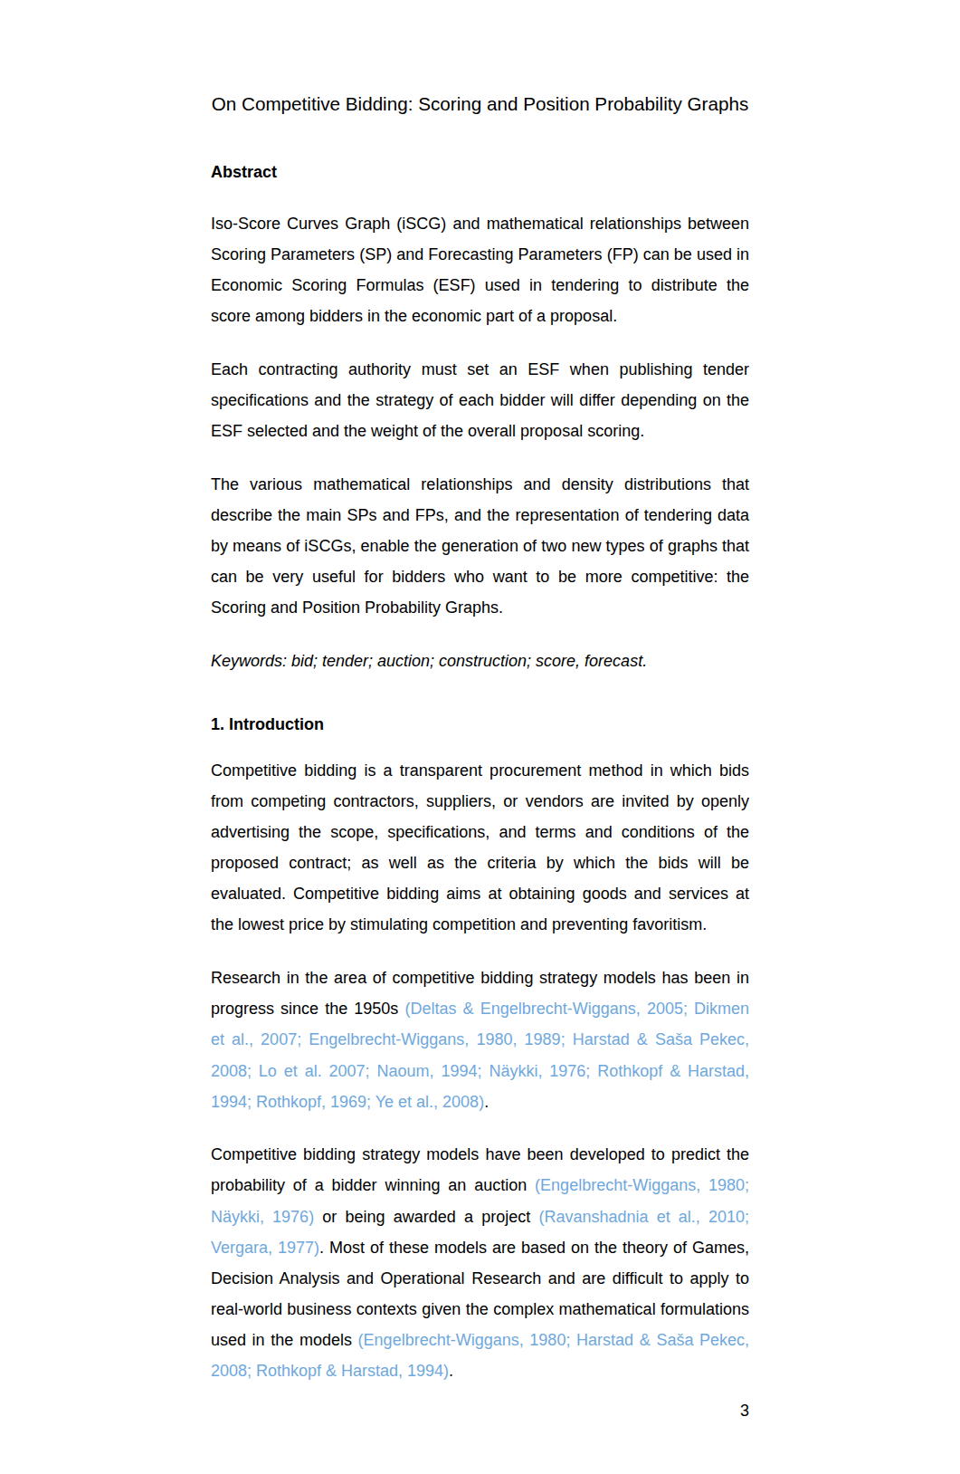On Competitive Bidding: Scoring and Position Probability Graphs
Abstract
Iso-Score Curves Graph (iSCG) and mathematical relationships between Scoring Parameters (SP) and Forecasting Parameters (FP) can be used in Economic Scoring Formulas (ESF) used in tendering to distribute the score among bidders in the economic part of a proposal.
Each contracting authority must set an ESF when publishing tender specifications and the strategy of each bidder will differ depending on the ESF selected and the weight of the overall proposal scoring.
The various mathematical relationships and density distributions that describe the main SPs and FPs, and the representation of tendering data by means of iSCGs, enable the generation of two new types of graphs that can be very useful for bidders who want to be more competitive: the Scoring and Position Probability Graphs.
Keywords: bid; tender; auction; construction; score, forecast.
1. Introduction
Competitive bidding is a transparent procurement method in which bids from competing contractors, suppliers, or vendors are invited by openly advertising the scope, specifications, and terms and conditions of the proposed contract; as well as the criteria by which the bids will be evaluated. Competitive bidding aims at obtaining goods and services at the lowest price by stimulating competition and preventing favoritism.
Research in the area of competitive bidding strategy models has been in progress since the 1950s (Deltas & Engelbrecht-Wiggans, 2005; Dikmen et al., 2007; Engelbrecht-Wiggans, 1980, 1989; Harstad & Saša Pekec, 2008; Lo et al. 2007; Naoum, 1994; Näykki, 1976; Rothkopf & Harstad, 1994; Rothkopf, 1969; Ye et al., 2008).
Competitive bidding strategy models have been developed to predict the probability of a bidder winning an auction (Engelbrecht-Wiggans, 1980; Näykki, 1976) or being awarded a project (Ravanshadnia et al., 2010; Vergara, 1977). Most of these models are based on the theory of Games, Decision Analysis and Operational Research and are difficult to apply to real-world business contexts given the complex mathematical formulations used in the models (Engelbrecht-Wiggans, 1980; Harstad & Saša Pekec, 2008; Rothkopf & Harstad, 1994).
3